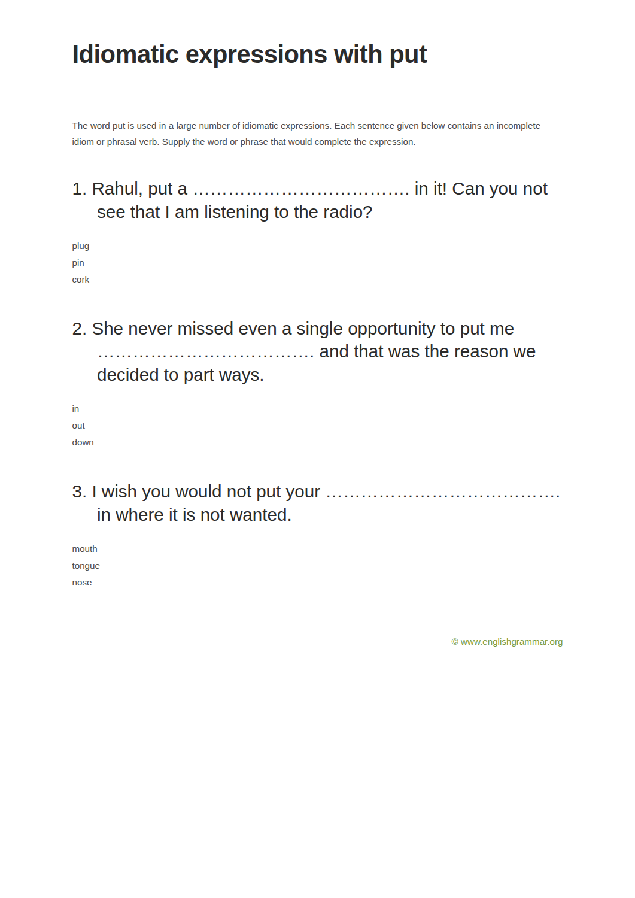Idiomatic expressions with put
The word put is used in a large number of idiomatic expressions. Each sentence given below contains an incomplete idiom or phrasal verb. Supply the word or phrase that would complete the expression.
Rahul, put a ………………………………. in it! Can you not see that I am listening to the radio?
plug
pin
cork
She never missed even a single opportunity to put me ………………………………. and that was the reason we decided to part ways.
in
out
down
I wish you would not put your …………………………………. in where it is not wanted.
mouth
tongue
nose
© www.englishgrammar.org